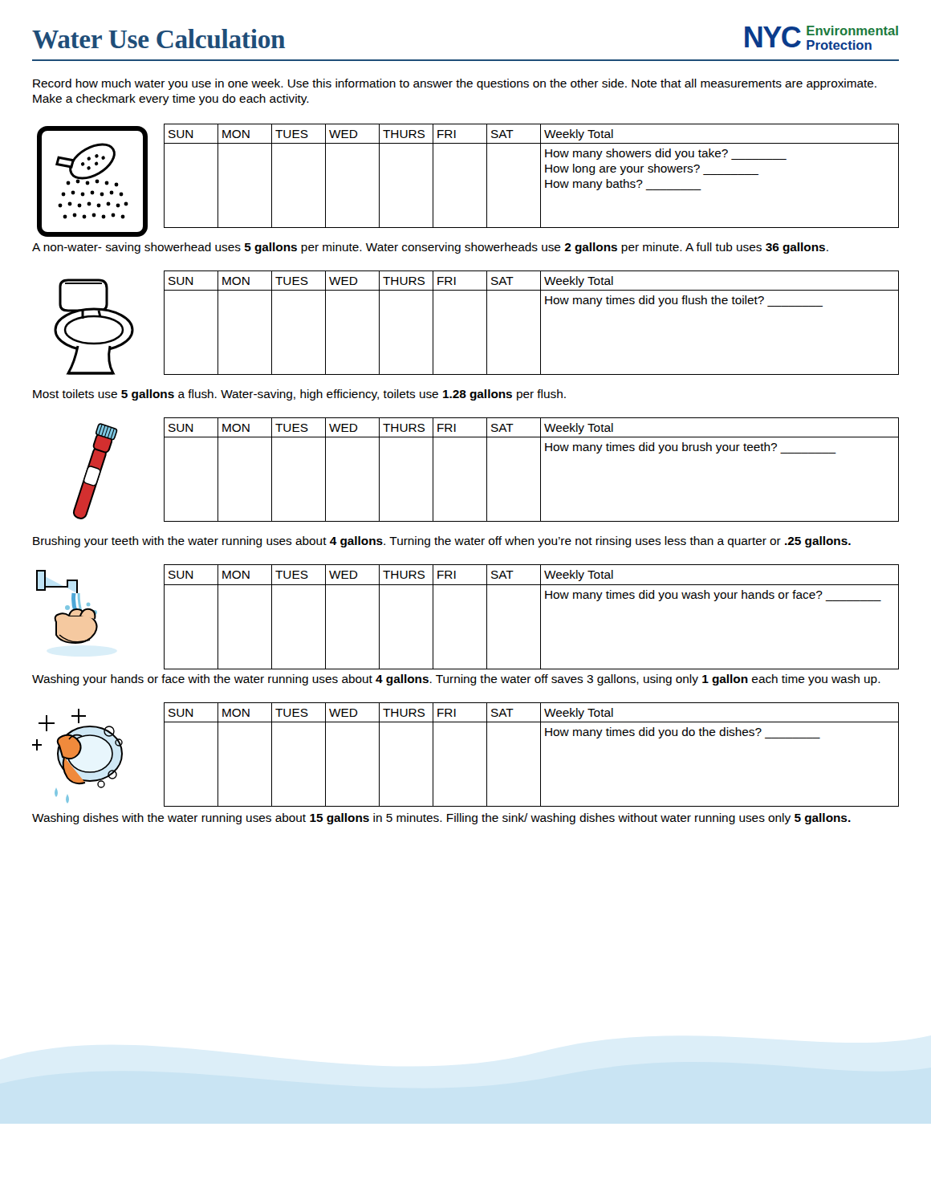Water Use Calculation
NYC Environmental Protection
Record how much water you use in one week. Use this information to answer the questions on the other side. Note that all measurements are approximate. Make a checkmark every time you do each activity.
| SUN | MON | TUES | WED | THURS | FRI | SAT | Weekly Total |
| --- | --- | --- | --- | --- | --- | --- | --- |
| | | | | | | | How many showers did you take? ________ How long are your showers? ________ How many baths? ________ |
A non-water- saving showerhead uses 5 gallons per minute. Water conserving showerheads use 2 gallons per minute. A full tub uses 36 gallons.
| SUN | MON | TUES | WED | THURS | FRI | SAT | Weekly Total |
| --- | --- | --- | --- | --- | --- | --- | --- |
| | | | | | | | How many times did you flush the toilet? ________ |
Most toilets use 5 gallons a flush. Water-saving, high efficiency, toilets use 1.28 gallons per flush.
| SUN | MON | TUES | WED | THURS | FRI | SAT | Weekly Total |
| --- | --- | --- | --- | --- | --- | --- | --- |
| | | | | | | | How many times did you brush your teeth? ________ |
Brushing your teeth with the water running uses about 4 gallons. Turning the water off when you’re not rinsing uses less than a quarter or .25 gallons.
| SUN | MON | TUES | WED | THURS | FRI | SAT | Weekly Total |
| --- | --- | --- | --- | --- | --- | --- | --- |
| | | | | | | | How many times did you wash your hands or face? ________ |
Washing your hands or face with the water running uses about 4 gallons. Turning the water off saves 3 gallons, using only 1 gallon each time you wash up.
| SUN | MON | TUES | WED | THURS | FRI | SAT | Weekly Total |
| --- | --- | --- | --- | --- | --- | --- | --- |
| | | | | | | | How many times did you do the dishes? ________ |
Washing dishes with the water running uses about 15 gallons in 5 minutes. Filling the sink/ washing dishes without water running uses only 5 gallons.